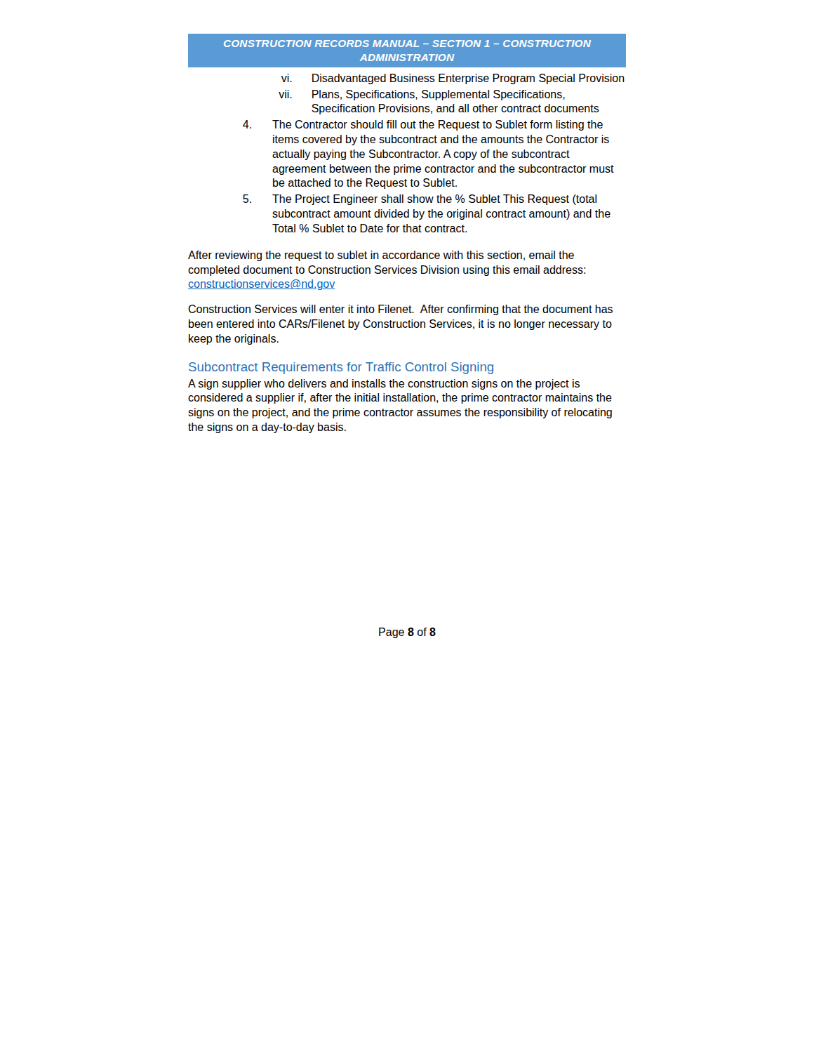CONSTRUCTION RECORDS MANUAL – SECTION 1 – CONSTRUCTION ADMINISTRATION
vi. Disadvantaged Business Enterprise Program Special Provision
vii. Plans, Specifications, Supplemental Specifications, Specification Provisions, and all other contract documents
4. The Contractor should fill out the Request to Sublet form listing the items covered by the subcontract and the amounts the Contractor is actually paying the Subcontractor. A copy of the subcontract agreement between the prime contractor and the subcontractor must be attached to the Request to Sublet.
5. The Project Engineer shall show the % Sublet This Request (total subcontract amount divided by the original contract amount) and the Total % Sublet to Date for that contract.
After reviewing the request to sublet in accordance with this section, email the completed document to Construction Services Division using this email address: constructionservices@nd.gov
Construction Services will enter it into Filenet. After confirming that the document has been entered into CARs/Filenet by Construction Services, it is no longer necessary to keep the originals.
Subcontract Requirements for Traffic Control Signing
A sign supplier who delivers and installs the construction signs on the project is considered a supplier if, after the initial installation, the prime contractor maintains the signs on the project, and the prime contractor assumes the responsibility of relocating the signs on a day-to-day basis.
Page 8 of 8